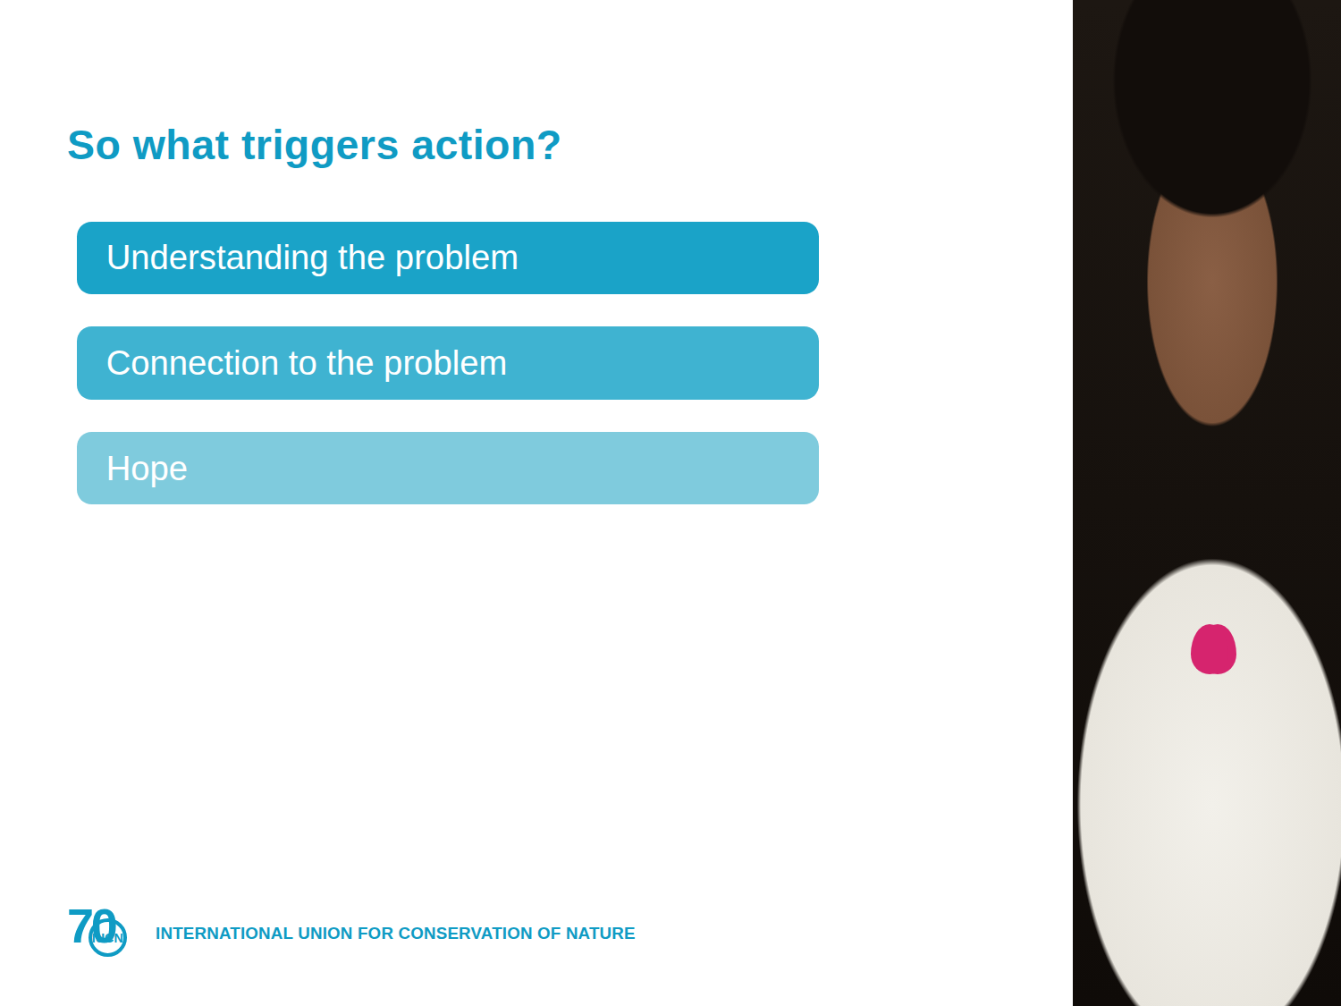So what triggers action?
Understanding the problem
Connection to the problem
Hope
70 IUCN
INTERNATIONAL UNION FOR CONSERVATION OF NATURE